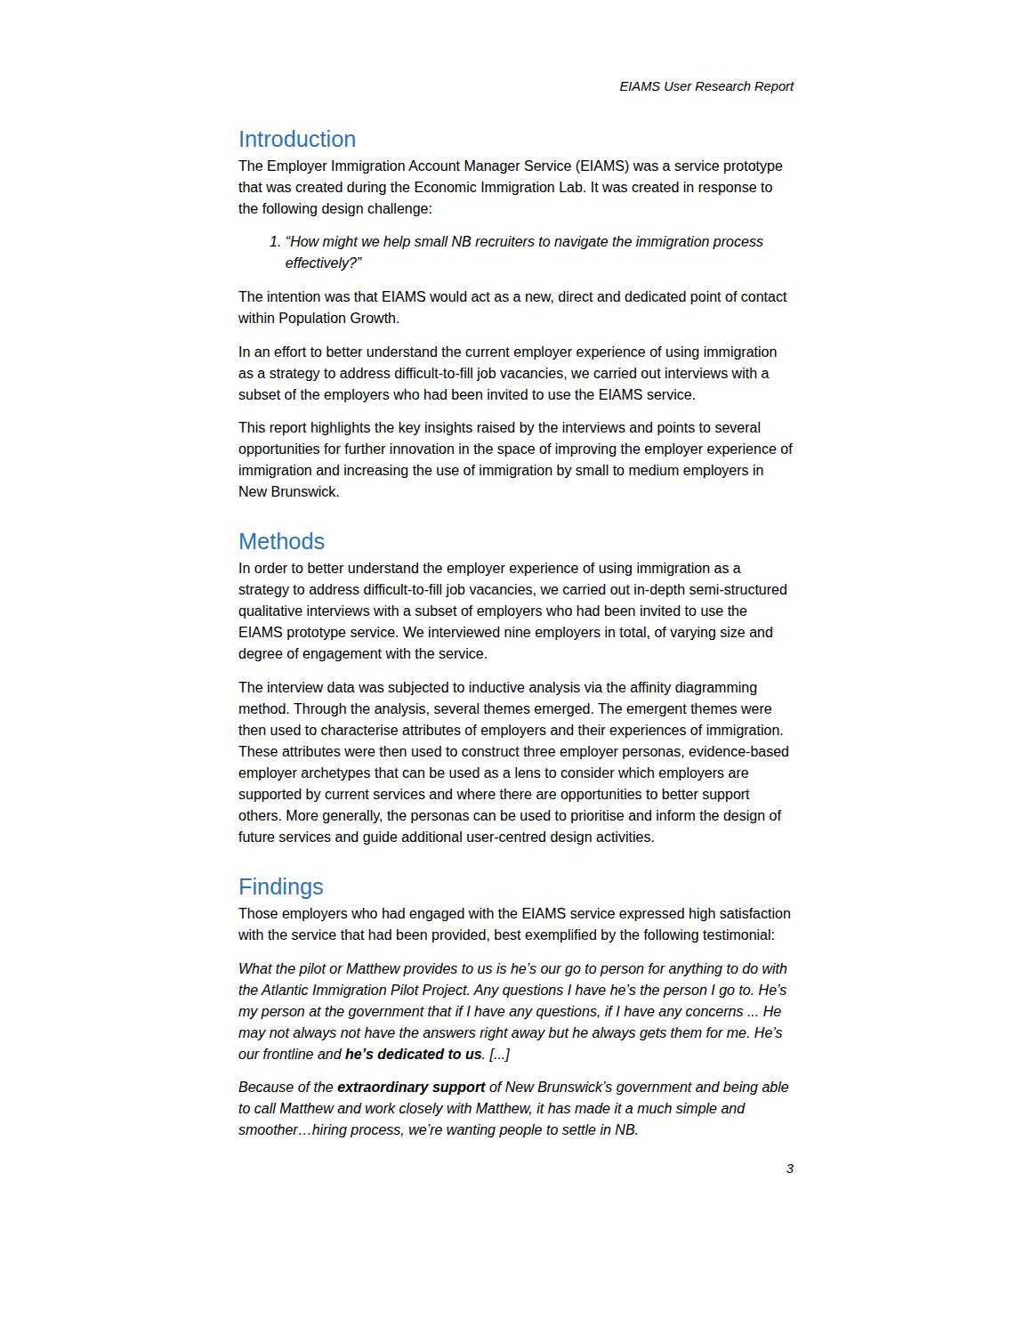EIAMS User Research Report
Introduction
The Employer Immigration Account Manager Service (EIAMS) was a service prototype that was created during the Economic Immigration Lab. It was created in response to the following design challenge:
“How might we help small NB recruiters to navigate the immigration process effectively?”
The intention was that EIAMS would act as a new, direct and dedicated point of contact within Population Growth.
In an effort to better understand the current employer experience of using immigration as a strategy to address difficult-to-fill job vacancies, we carried out interviews with a subset of the employers who had been invited to use the EIAMS service.
This report highlights the key insights raised by the interviews and points to several opportunities for further innovation in the space of improving the employer experience of immigration and increasing the use of immigration by small to medium employers in New Brunswick.
Methods
In order to better understand the employer experience of using immigration as a strategy to address difficult-to-fill job vacancies, we carried out in-depth semi-structured qualitative interviews with a subset of employers who had been invited to use the EIAMS prototype service. We interviewed nine employers in total, of varying size and degree of engagement with the service.
The interview data was subjected to inductive analysis via the affinity diagramming method. Through the analysis, several themes emerged. The emergent themes were then used to characterise attributes of employers and their experiences of immigration. These attributes were then used to construct three employer personas, evidence-based employer archetypes that can be used as a lens to consider which employers are supported by current services and where there are opportunities to better support others. More generally, the personas can be used to prioritise and inform the design of future services and guide additional user-centred design activities.
Findings
Those employers who had engaged with the EIAMS service expressed high satisfaction with the service that had been provided, best exemplified by the following testimonial:
What the pilot or Matthew provides to us is he’s our go to person for anything to do with the Atlantic Immigration Pilot Project. Any questions I have he’s the person I go to. He’s my person at the government that if I have any questions, if I have any concerns ... He may not always not have the answers right away but he always gets them for me. He’s our frontline and he’s dedicated to us. [...]
Because of the extraordinary support of New Brunswick’s government and being able to call Matthew and work closely with Matthew, it has made it a much simple and smoother…hiring process, we’re wanting people to settle in NB.
3